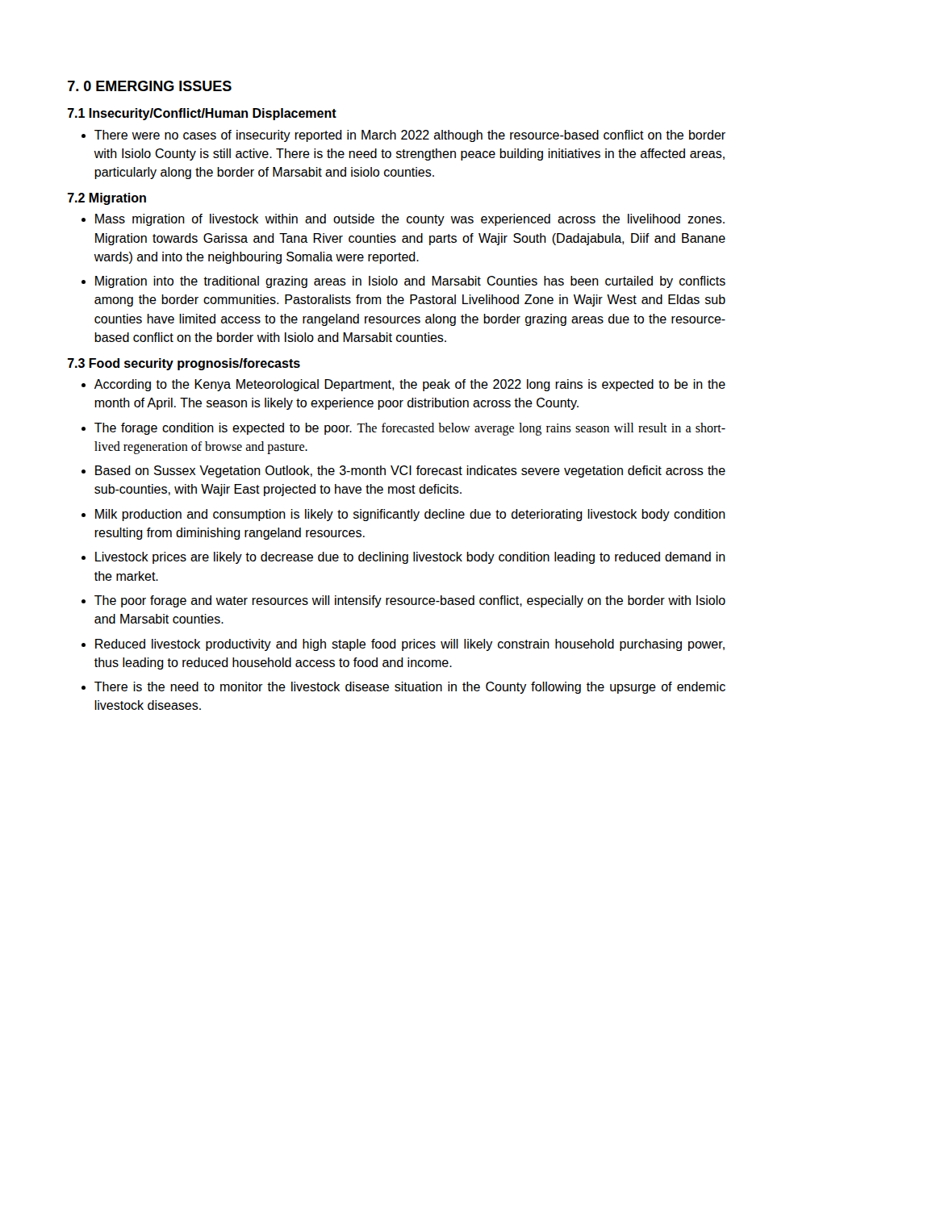7. 0 EMERGING ISSUES
7.1 Insecurity/Conflict/Human Displacement
There were no cases of insecurity reported in March 2022 although the resource-based conflict on the border with Isiolo County is still active. There is the need to strengthen peace building initiatives in the affected areas, particularly along the border of Marsabit and isiolo counties.
7.2 Migration
Mass migration of livestock within and outside the county was experienced across the livelihood zones. Migration towards Garissa and Tana River counties and parts of Wajir South (Dadajabula, Diif and Banane wards) and into the neighbouring Somalia were reported.
Migration into the traditional grazing areas in Isiolo and Marsabit Counties has been curtailed by conflicts among the border communities. Pastoralists from the Pastoral Livelihood Zone in Wajir West and Eldas sub counties have limited access to the rangeland resources along the border grazing areas due to the resource-based conflict on the border with Isiolo and Marsabit counties.
7.3 Food security prognosis/forecasts
According to the Kenya Meteorological Department, the peak of the 2022 long rains is expected to be in the month of April. The season is likely to experience poor distribution across the County.
The forage condition is expected to be poor. The forecasted below average long rains season will result in a short-lived regeneration of browse and pasture.
Based on Sussex Vegetation Outlook, the 3-month VCI forecast indicates severe vegetation deficit across the sub-counties, with Wajir East projected to have the most deficits.
Milk production and consumption is likely to significantly decline due to deteriorating livestock body condition resulting from diminishing rangeland resources.
Livestock prices are likely to decrease due to declining livestock body condition leading to reduced demand in the market.
The poor forage and water resources will intensify resource-based conflict, especially on the border with Isiolo and Marsabit counties.
Reduced livestock productivity and high staple food prices will likely constrain household purchasing power, thus leading to reduced household access to food and income.
There is the need to monitor the livestock disease situation in the County following the upsurge of endemic livestock diseases.